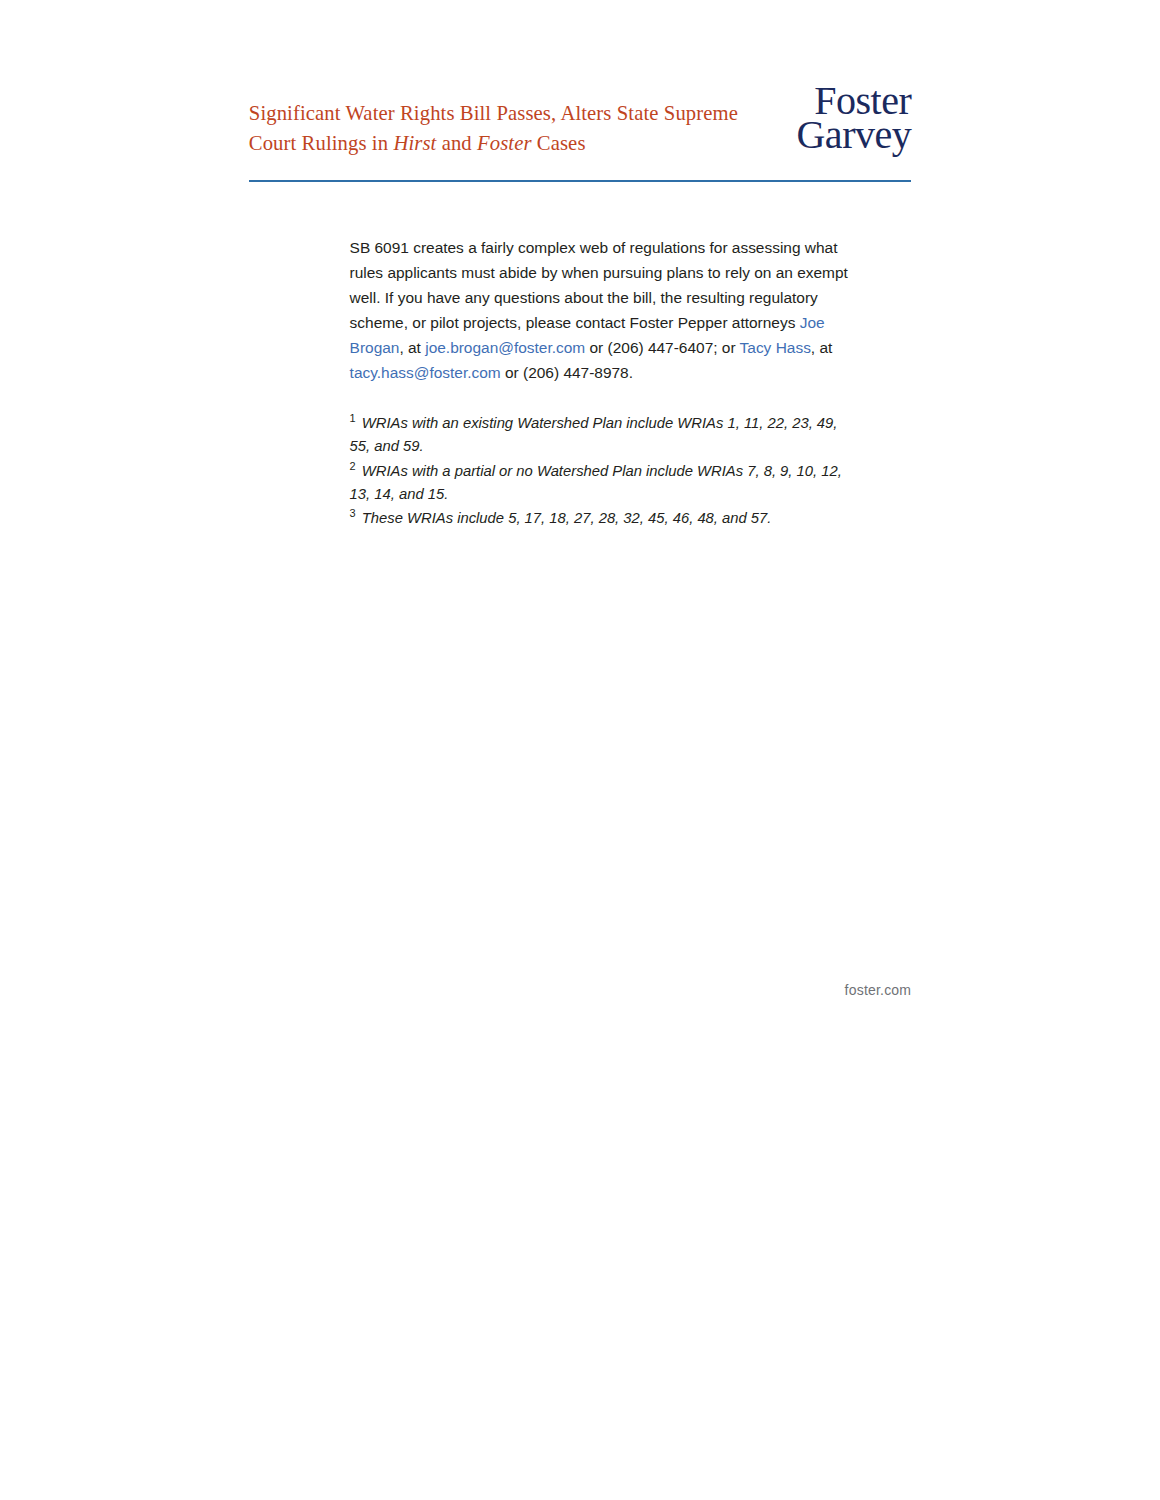Significant Water Rights Bill Passes, Alters State Supreme Court Rulings in Hirst and Foster Cases
Foster Garvey
SB 6091 creates a fairly complex web of regulations for assessing what rules applicants must abide by when pursuing plans to rely on an exempt well. If you have any questions about the bill, the resulting regulatory scheme, or pilot projects, please contact Foster Pepper attorneys Joe Brogan, at joe.brogan@foster.com or (206) 447-6407; or Tacy Hass, at tacy.hass@foster.com or (206) 447-8978.
1 WRIAs with an existing Watershed Plan include WRIAs 1, 11, 22, 23, 49, 55, and 59.
2 WRIAs with a partial or no Watershed Plan include WRIAs 7, 8, 9, 10, 12, 13, 14, and 15.
3 These WRIAs include 5, 17, 18, 27, 28, 32, 45, 46, 48, and 57.
foster.com